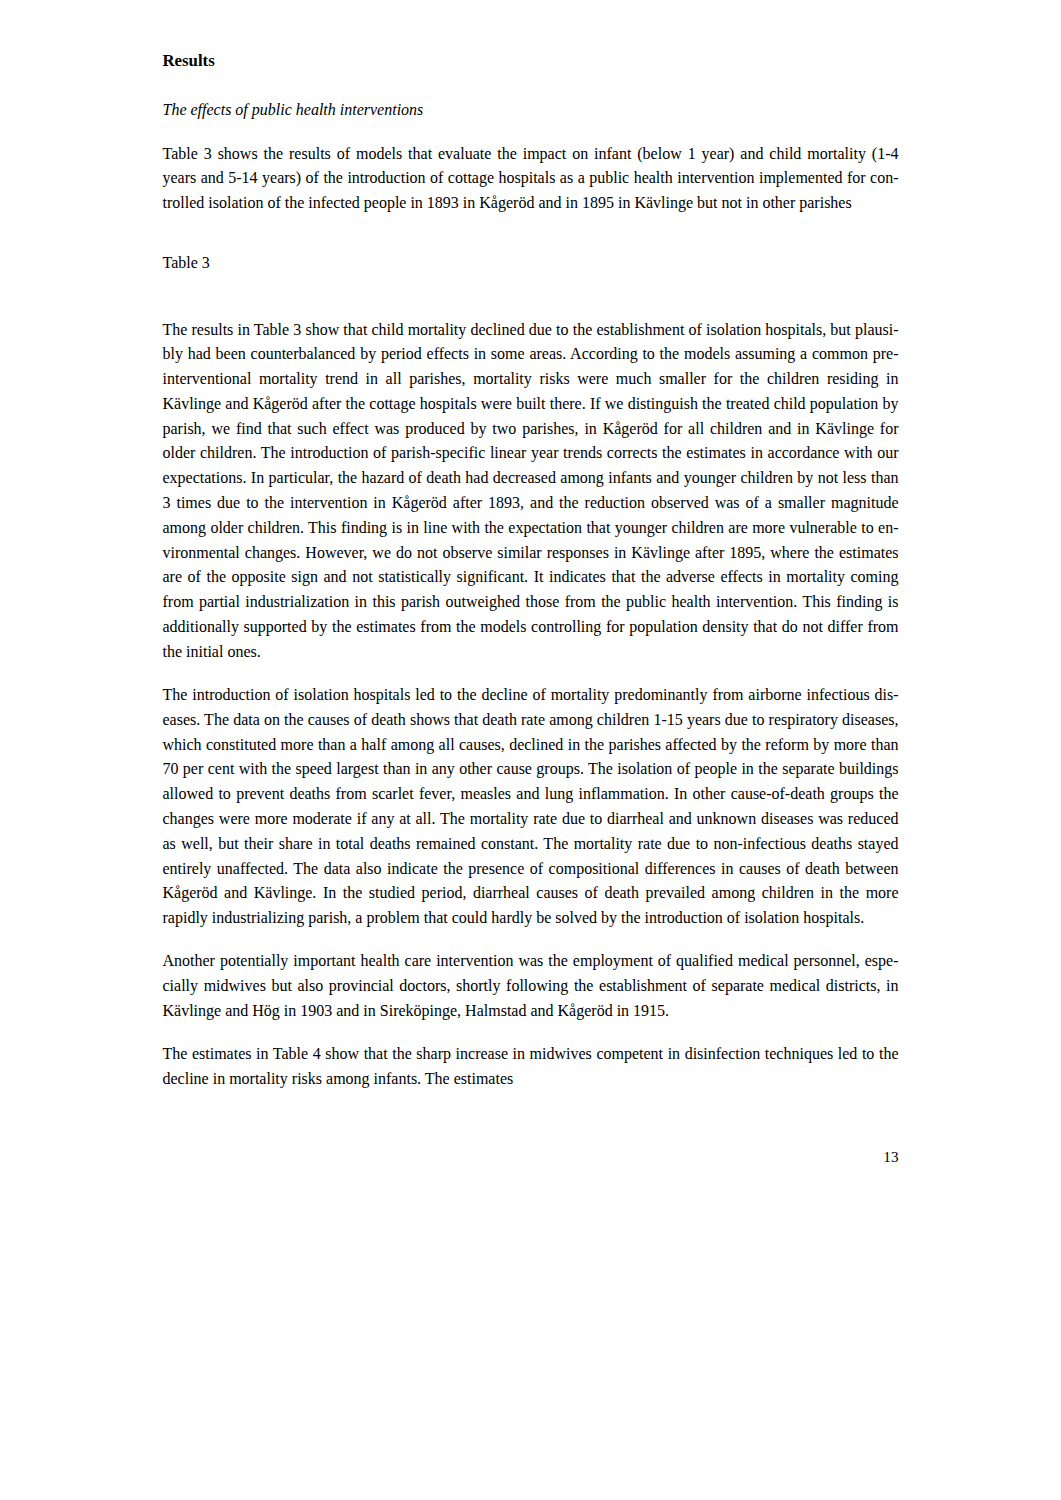Results
The effects of public health interventions
Table 3 shows the results of models that evaluate the impact on infant (below 1 year) and child mortality (1-4 years and 5-14 years) of the introduction of cottage hospitals as a public health intervention implemented for controlled isolation of the infected people in 1893 in Kågeröd and in 1895 in Kävlinge but not in other parishes
Table 3
The results in Table 3 show that child mortality declined due to the establishment of isolation hospitals, but plausibly had been counterbalanced by period effects in some areas. According to the models assuming a common pre-interventional mortality trend in all parishes, mortality risks were much smaller for the children residing in Kävlinge and Kågeröd after the cottage hospitals were built there. If we distinguish the treated child population by parish, we find that such effect was produced by two parishes, in Kågeröd for all children and in Kävlinge for older children. The introduction of parish-specific linear year trends corrects the estimates in accordance with our expectations. In particular, the hazard of death had decreased among infants and younger children by not less than 3 times due to the intervention in Kågeröd after 1893, and the reduction observed was of a smaller magnitude among older children. This finding is in line with the expectation that younger children are more vulnerable to environmental changes. However, we do not observe similar responses in Kävlinge after 1895, where the estimates are of the opposite sign and not statistically significant. It indicates that the adverse effects in mortality coming from partial industrialization in this parish outweighed those from the public health intervention. This finding is additionally supported by the estimates from the models controlling for population density that do not differ from the initial ones.
The introduction of isolation hospitals led to the decline of mortality predominantly from airborne infectious diseases. The data on the causes of death shows that death rate among children 1-15 years due to respiratory diseases, which constituted more than a half among all causes, declined in the parishes affected by the reform by more than 70 per cent with the speed largest than in any other cause groups. The isolation of people in the separate buildings allowed to prevent deaths from scarlet fever, measles and lung inflammation. In other cause-of-death groups the changes were more moderate if any at all. The mortality rate due to diarrheal and unknown diseases was reduced as well, but their share in total deaths remained constant. The mortality rate due to non-infectious deaths stayed entirely unaffected. The data also indicate the presence of compositional differences in causes of death between Kågeröd and Kävlinge. In the studied period, diarrheal causes of death prevailed among children in the more rapidly industrializing parish, a problem that could hardly be solved by the introduction of isolation hospitals.
Another potentially important health care intervention was the employment of qualified medical personnel, especially midwives but also provincial doctors, shortly following the establishment of separate medical districts, in Kävlinge and Hög in 1903 and in Sireköpinge, Halmstad and Kågeröd in 1915.
The estimates in Table 4 show that the sharp increase in midwives competent in disinfection techniques led to the decline in mortality risks among infants. The estimates
13